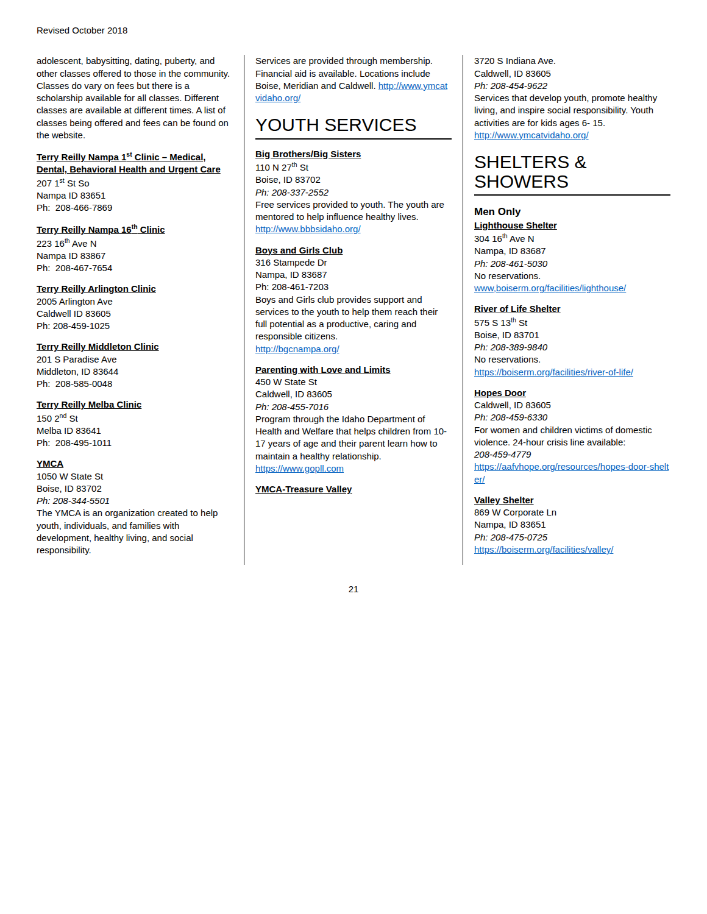Revised October 2018
adolescent, babysitting, dating, puberty, and other classes offered to those in the community. Classes do vary on fees but there is a scholarship available for all classes. Different classes are available at different times. A list of classes being offered and fees can be found on the website.
Terry Reilly Nampa 1st Clinic – Medical, Dental, Behavioral Health and Urgent Care
207 1st St So
Nampa ID 83651
Ph: 208-466-7869
Terry Reilly Nampa 16th Clinic
223 16th Ave N
Nampa ID 83867
Ph: 208-467-7654
Terry Reilly Arlington Clinic
2005 Arlington Ave
Caldwell ID 83605
Ph: 208-459-1025
Terry Reilly Middleton Clinic
201 S Paradise Ave
Middleton, ID 83644
Ph: 208-585-0048
Terry Reilly Melba Clinic
150 2nd St
Melba ID 83641
Ph: 208-495-1011
YMCA
1050 W State St
Boise, ID 83702
Ph: 208-344-5501
The YMCA is an organization created to help youth, individuals, and families with development, healthy living, and social responsibility.
Services are provided through membership. Financial aid is available. Locations include Boise, Meridian and Caldwell. http://www.ymcatvidaho.org/
YOUTH SERVICES
Big Brothers/Big Sisters
110 N 27th St
Boise, ID 83702
Ph: 208-337-2552
Free services provided to youth. The youth are mentored to help influence healthy lives.
http://www.bbbsidaho.org/
Boys and Girls Club
316 Stampede Dr
Nampa, ID 83687
Ph: 208-461-7203
Boys and Girls club provides support and services to the youth to help them reach their full potential as a productive, caring and responsible citizens.
http://bgcnampa.org/
Parenting with Love and Limits
450 W State St
Caldwell, ID 83605
Ph: 208-455-7016
Program through the Idaho Department of Health and Welfare that helps children from 10-17 years of age and their parent learn how to maintain a healthy relationship.
https://www.gopll.com
YMCA-Treasure Valley
3720 S Indiana Ave.
Caldwell, ID 83605
Ph: 208-454-9622
Services that develop youth, promote healthy living, and inspire social responsibility. Youth activities are for kids ages 6- 15.
http://www.ymcatvidaho.org/
SHELTERS & SHOWERS
Men Only
Lighthouse Shelter
304 16th Ave N
Nampa, ID 83687
Ph: 208-461-5030
No reservations.
www,boiserm.org/facilities/lighthouse/
River of Life Shelter
575 S 13th St
Boise, ID 83701
Ph: 208-389-9840
No reservations.
https://boiserm.org/facilities/river-of-life/
Hopes Door
Caldwell, ID 83605
Ph: 208-459-6330
For women and children victims of domestic violence. 24-hour crisis line available:
208-459-4779
https://aafvhope.org/resources/hopes-door-shelter/
Valley Shelter
869 W Corporate Ln
Nampa, ID 83651
Ph: 208-475-0725
https://boiserm.org/facilities/valley/
21